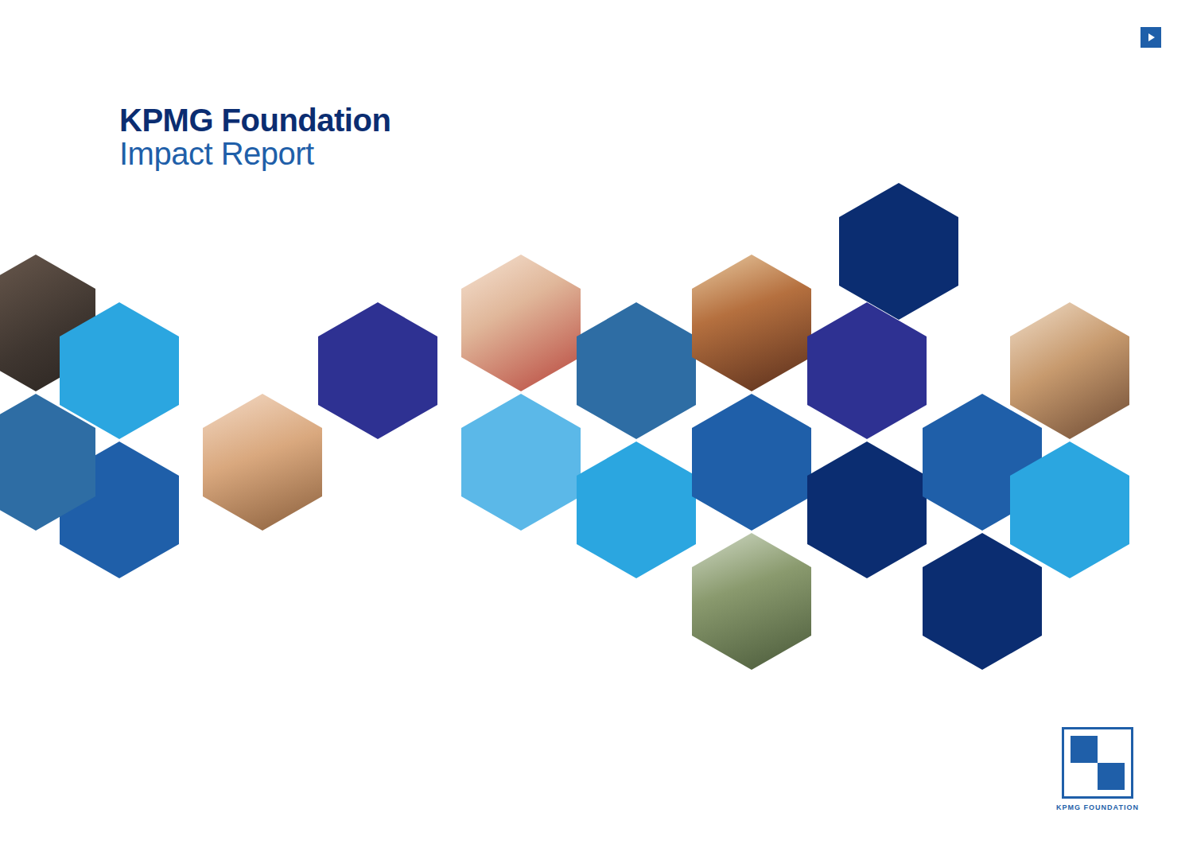KPMG FoundationImpact Report
KPMG FOUNDATION